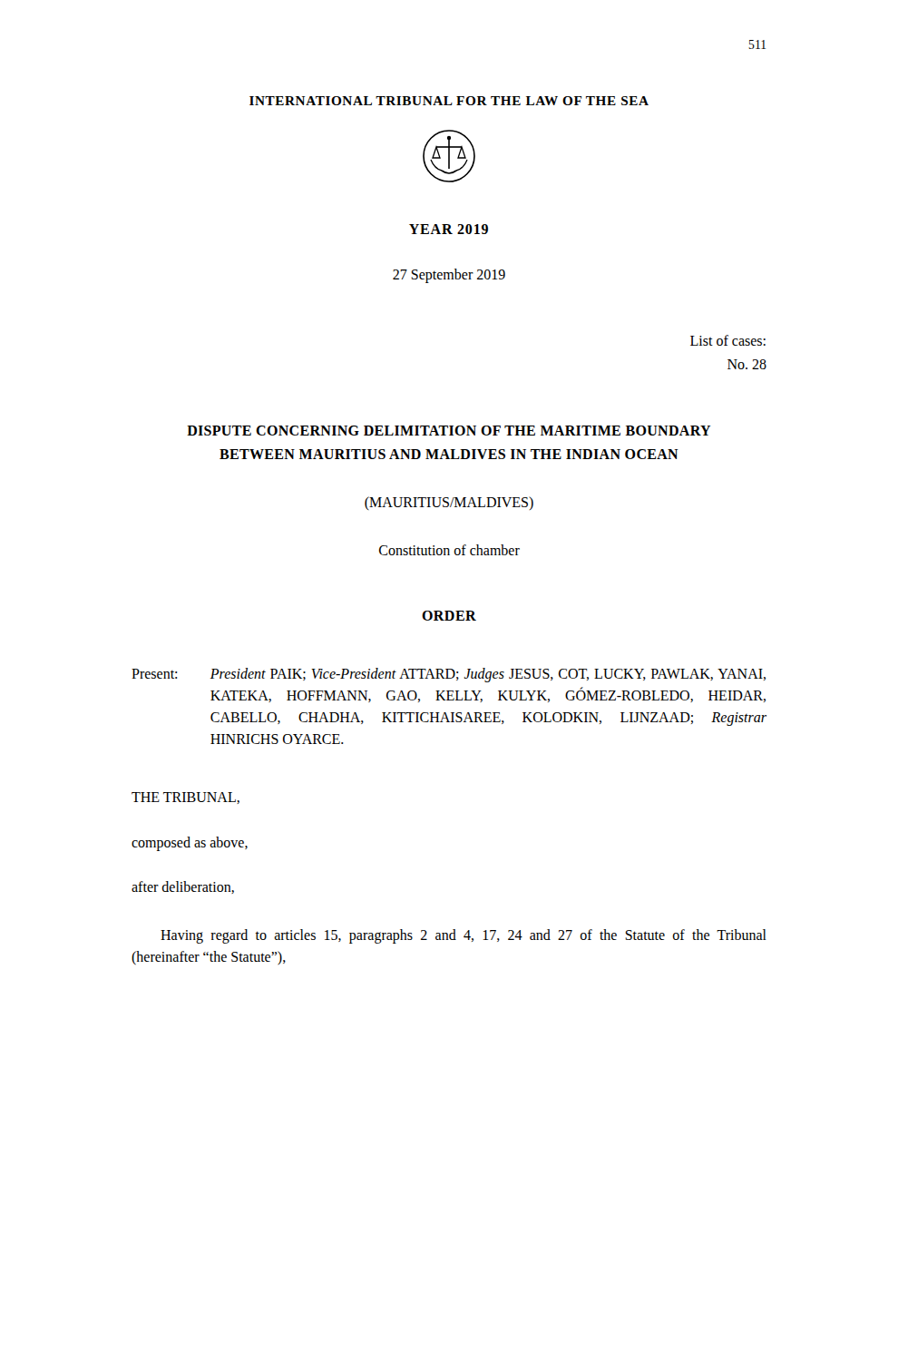511
INTERNATIONAL TRIBUNAL FOR THE LAW OF THE SEA
YEAR 2019
27 September 2019
List of cases:
No. 28
DISPUTE CONCERNING DELIMITATION OF THE MARITIME BOUNDARY
BETWEEN MAURITIUS AND MALDIVES IN THE INDIAN OCEAN
(MAURITIUS/MALDIVES)
Constitution of chamber
ORDER
Present:
President PAIK; Vice-President ATTARD; Judges JESUS, COT, LUCKY, PAWLAK, YANAI, KATEKA, HOFFMANN, GAO, KELLY, KULYK, GÓMEZ-ROBLEDO, HEIDAR, CABELLO, CHADHA, KITTICHAISAREE, KOLODKIN, LIJNZAAD; Registrar HINRICHS OYARCE.
THE TRIBUNAL,
composed as above,
after deliberation,
Having regard to articles 15, paragraphs 2 and 4, 17, 24 and 27 of the Statute of the Tribunal (hereinafter “the Statute”),